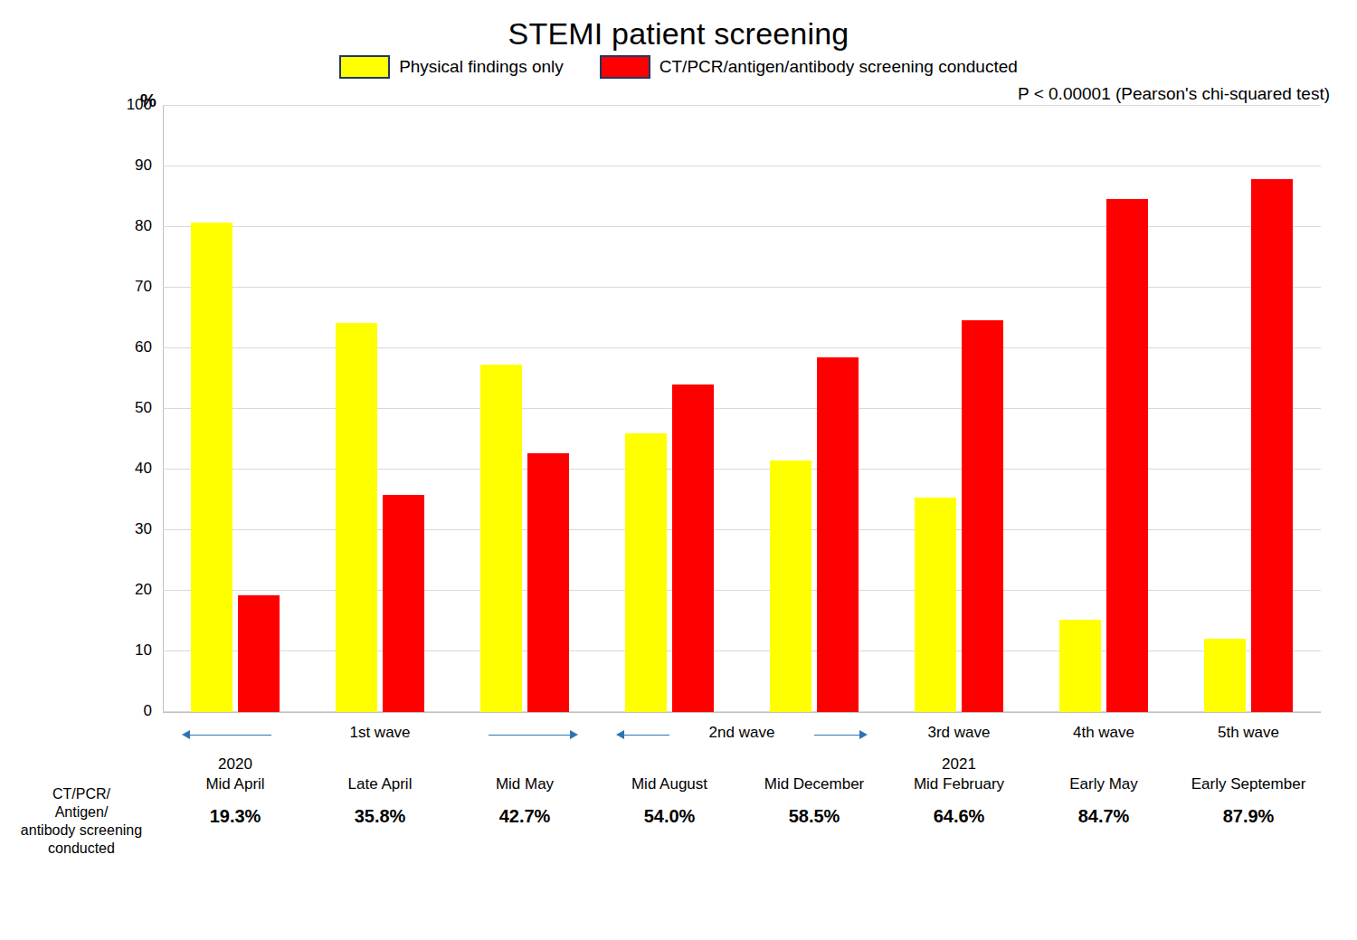STEMI patient screening
Physical findings only
CT/PCR/antigen/antibody screening conducted
P < 0.00001 (Pearson's chi-squared test)
%
0
10
20
30
40
50
60
70
80
90
100
1st wave
2nd wave
3rd wave
4th wave
5th wave
CT/PCR/
Antigen/
antibody screening
conducted
2020 Mid April 19.3%
Late April 35.8%
Mid May 42.7%
Mid August 54.0%
Mid December 58.5%
2021 Mid February 64.6%
Early May 84.7%
Early September 87.9%